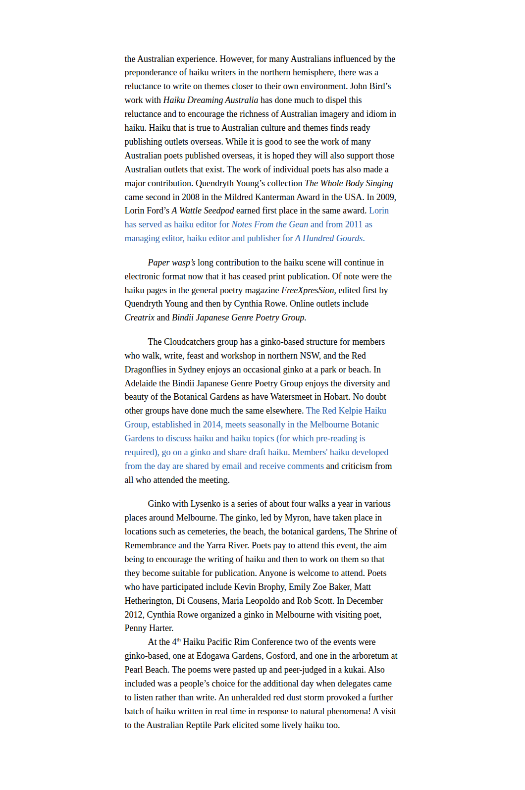the Australian experience. However, for many Australians influenced by the preponderance of haiku writers in the northern hemisphere, there was a reluctance to write on themes closer to their own environment. John Bird’s work with Haiku Dreaming Australia has done much to dispel this reluctance and to encourage the richness of Australian imagery and idiom in haiku. Haiku that is true to Australian culture and themes finds ready publishing outlets overseas. While it is good to see the work of many Australian poets published overseas, it is hoped they will also support those Australian outlets that exist. The work of individual poets has also made a major contribution. Quendryth Young’s collection The Whole Body Singing came second in 2008 in the Mildred Kanterman Award in the USA. In 2009, Lorin Ford’s A Wattle Seedpod earned first place in the same award. Lorin has served as haiku editor for Notes From the Gean and from 2011 as managing editor, haiku editor and publisher for A Hundred Gourds.
Paper wasp’s long contribution to the haiku scene will continue in electronic format now that it has ceased print publication. Of note were the haiku pages in the general poetry magazine FreeXpresSion, edited first by Quendryth Young and then by Cynthia Rowe. Online outlets include Creatrix and Bindii Japanese Genre Poetry Group.
The Cloudcatchers group has a ginko-based structure for members who walk, write, feast and workshop in northern NSW, and the Red Dragonflies in Sydney enjoys an occasional ginko at a park or beach. In Adelaide the Bindii Japanese Genre Poetry Group enjoys the diversity and beauty of the Botanical Gardens as have Watersmeet in Hobart. No doubt other groups have done much the same elsewhere. The Red Kelpie Haiku Group, established in 2014, meets seasonally in the Melbourne Botanic Gardens to discuss haiku and haiku topics (for which pre-reading is required), go on a ginko and share draft haiku. Members' haiku developed from the day are shared by email and receive comments and criticism from all who attended the meeting.
Ginko with Lysenko is a series of about four walks a year in various places around Melbourne. The ginko, led by Myron, have taken place in locations such as cemeteries, the beach, the botanical gardens, The Shrine of Remembrance and the Yarra River. Poets pay to attend this event, the aim being to encourage the writing of haiku and then to work on them so that they become suitable for publication. Anyone is welcome to attend. Poets who have participated include Kevin Brophy, Emily Zoe Baker, Matt Hetherington, Di Cousens, Maria Leopoldo and Rob Scott. In December 2012, Cynthia Rowe organized a ginko in Melbourne with visiting poet, Penny Harter.
At the 4th Haiku Pacific Rim Conference two of the events were ginko-based, one at Edogawa Gardens, Gosford, and one in the arboretum at Pearl Beach. The poems were pasted up and peer-judged in a kukai. Also included was a people’s choice for the additional day when delegates came to listen rather than write. An unheralded red dust storm provoked a further batch of haiku written in real time in response to natural phenomena! A visit to the Australian Reptile Park elicited some lively haiku too.